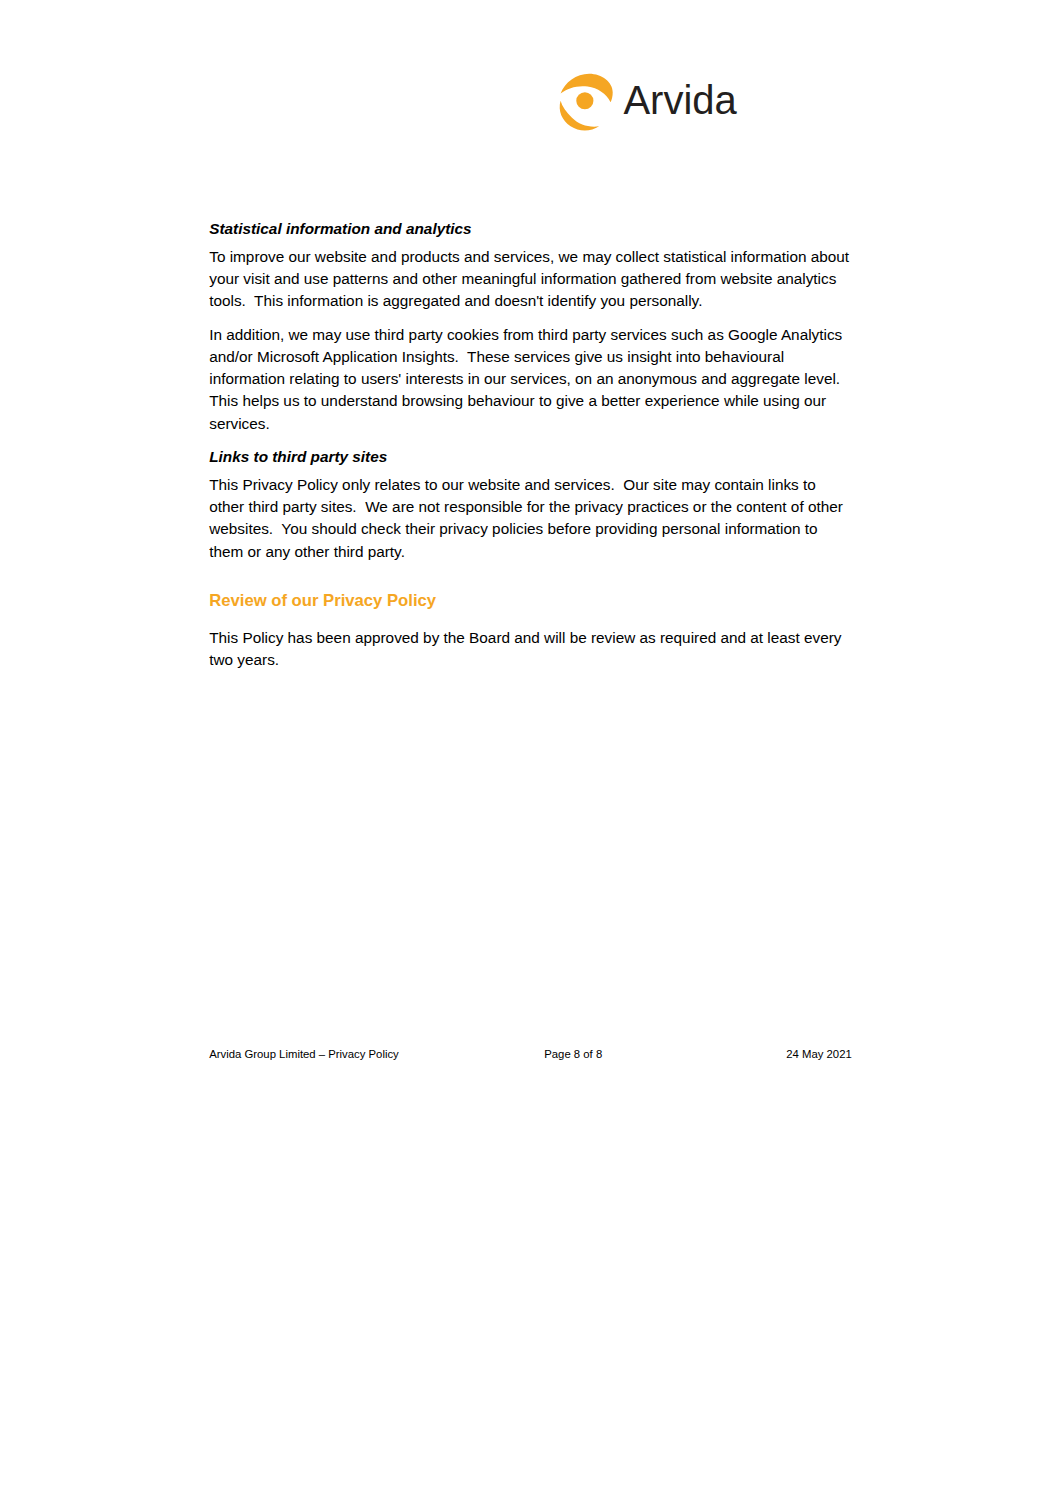Statistical information and analytics
To improve our website and products and services, we may collect statistical information about your visit and use patterns and other meaningful information gathered from website analytics tools. This information is aggregated and doesn't identify you personally.
In addition, we may use third party cookies from third party services such as Google Analytics and/or Microsoft Application Insights. These services give us insight into behavioural information relating to users' interests in our services, on an anonymous and aggregate level. This helps us to understand browsing behaviour to give a better experience while using our services.
Links to third party sites
This Privacy Policy only relates to our website and services. Our site may contain links to other third party sites. We are not responsible for the privacy practices or the content of other websites. You should check their privacy policies before providing personal information to them or any other third party.
Review of our Privacy Policy
This Policy has been approved by the Board and will be review as required and at least every two years.
Arvida Group Limited – Privacy Policy
Page 8 of 8
24 May 2021